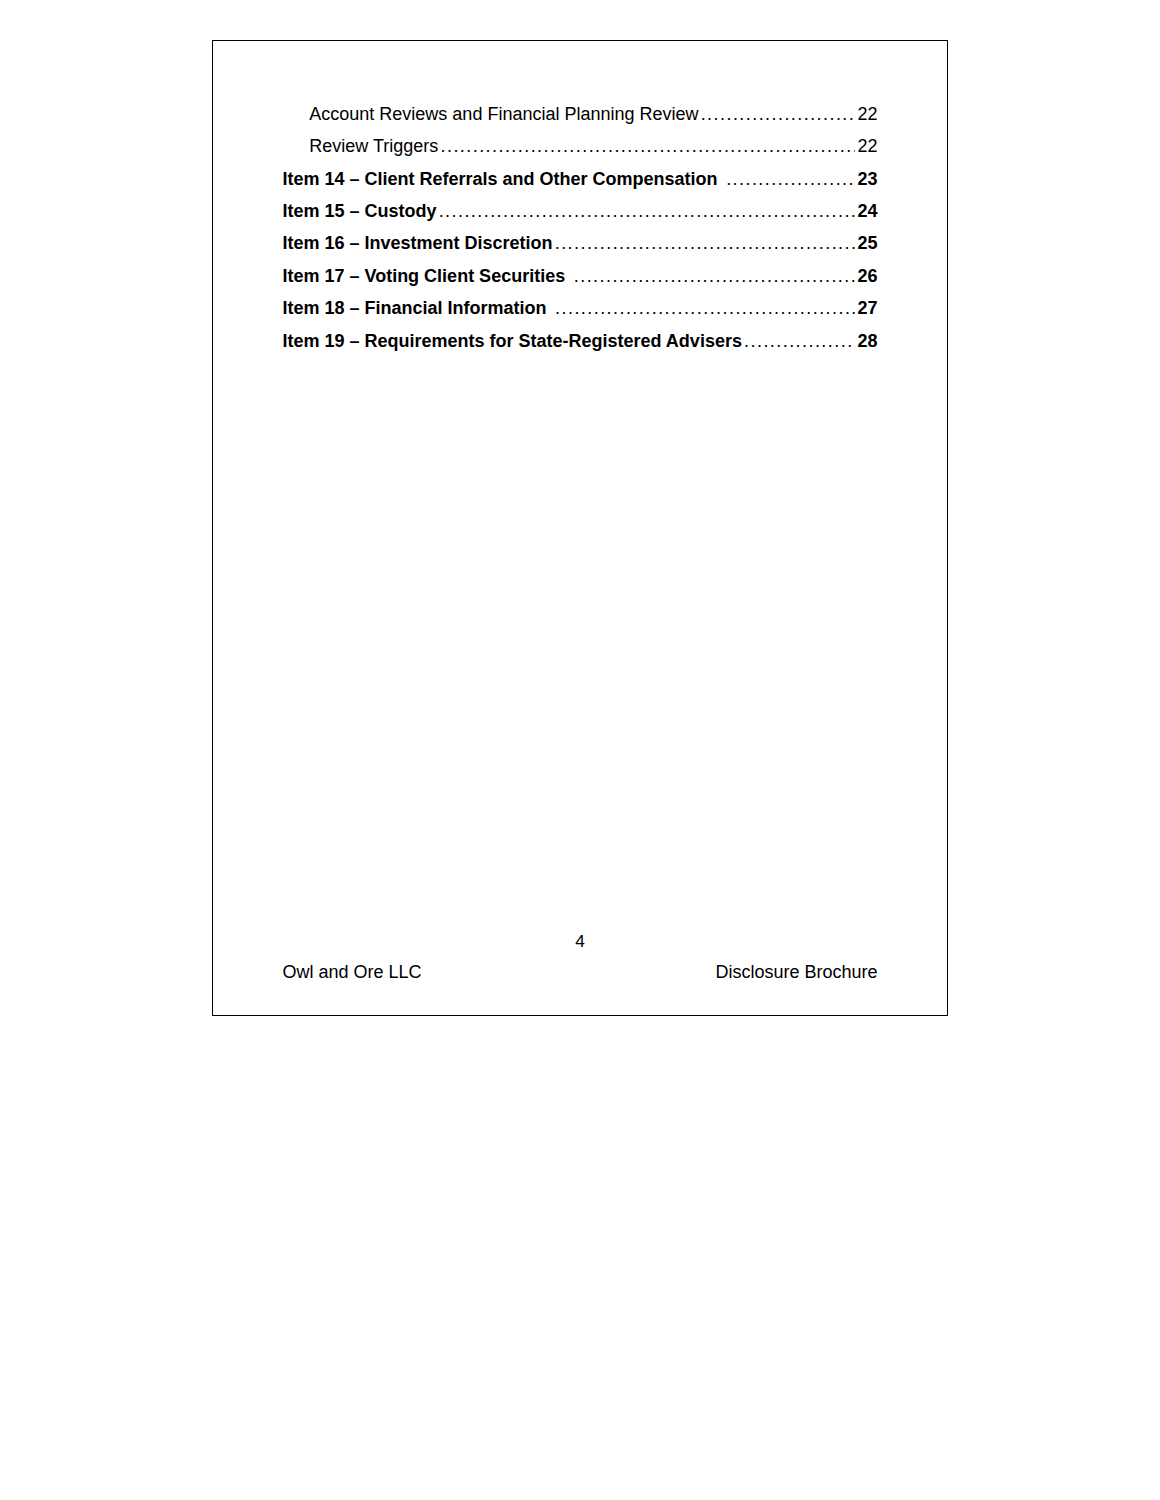Account Reviews and Financial Planning Review .................................................................................. 22
Review Triggers ......................................................................................................................... 22
Item 14 – Client Referrals and Other Compensation ............................................................................. 23
Item 15 – Custody .............................................................................................................. 24
Item 16 – Investment Discretion ............................................................................................. 25
Item 17 – Voting Client Securities ......................................................................................... 26
Item 18 – Financial Information .......................................................................................... 27
Item 19 – Requirements for State-Registered Advisers ......................................................................... 28
4
Owl and Ore LLC
Disclosure Brochure